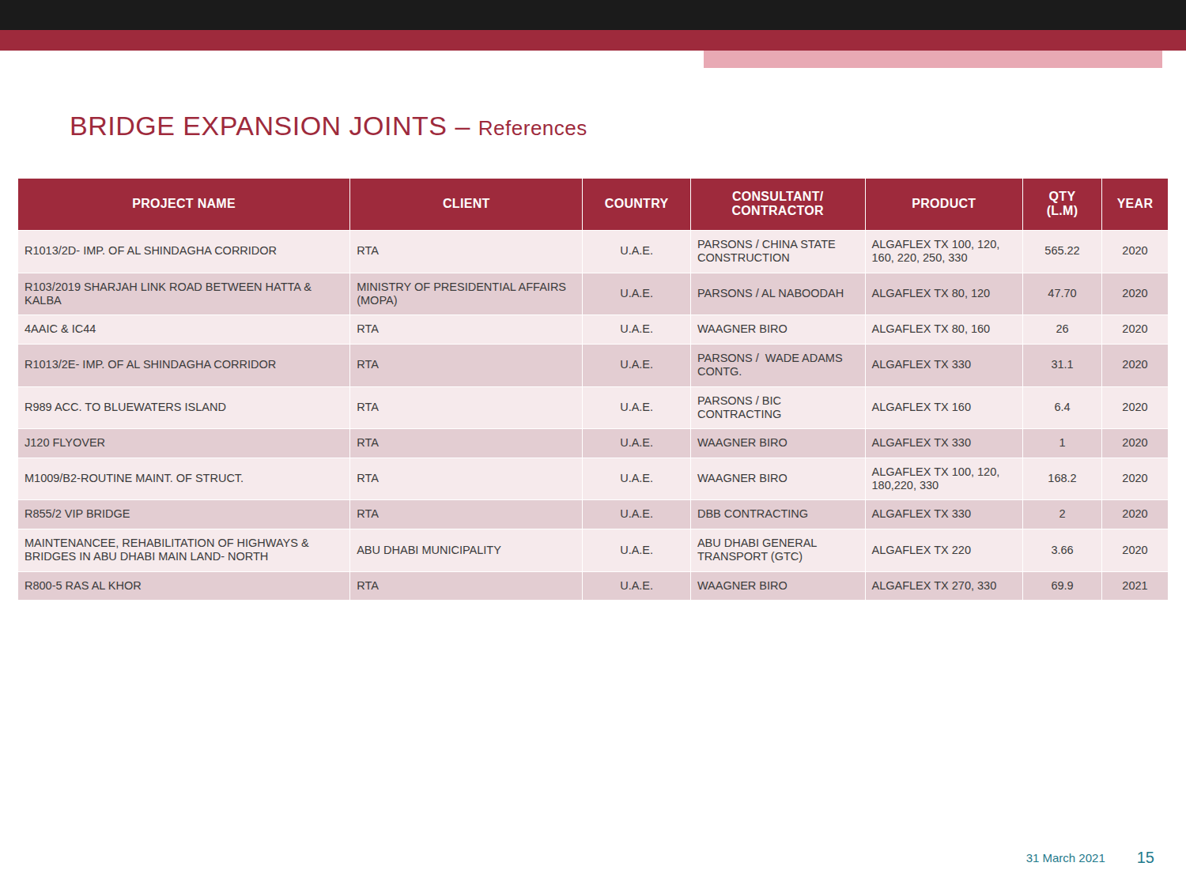Bridge Expansion Joints – References
| Project Name | Client | Country | Consultant/ Contractor | Product | Qty (L.M) | Year |
| --- | --- | --- | --- | --- | --- | --- |
| R1013/2D- IMP. OF AL SHINDAGHA CORRIDOR | RTA | U.A.E. | PARSONS / CHINA STATE CONSTRUCTION | ALGAFLEX TX 100, 120, 160, 220, 250, 330 | 565.22 | 2020 |
| R103/2019 SHARJAH LINK ROAD BETWEEN HATTA & KALBA | MINISTRY OF PRESIDENTIAL AFFAIRS (MOPA) | U.A.E. | PARSONS / AL NABOODAH | ALGAFLEX TX 80, 120 | 47.70 | 2020 |
| 4AAIC & IC44 | RTA | U.A.E. | WAAGNER BIRO | ALGAFLEX TX 80, 160 | 26 | 2020 |
| R1013/2E- IMP. OF AL SHINDAGHA CORRIDOR | RTA | U.A.E. | PARSONS / WADE ADAMS CONTG. | ALGAFLEX TX 330 | 31.1 | 2020 |
| R989 ACC. TO BLUEWATERS ISLAND | RTA | U.A.E. | PARSONS / BIC CONTRACTING | ALGAFLEX TX 160 | 6.4 | 2020 |
| J120 FLYOVER | RTA | U.A.E. | WAAGNER BIRO | ALGAFLEX TX 330 | 1 | 2020 |
| M1009/B2-ROUTINE MAINT. OF STRUCT. | RTA | U.A.E. | WAAGNER BIRO | ALGAFLEX TX 100, 120, 180,220, 330 | 168.2 | 2020 |
| R855/2 VIP BRIDGE | RTA | U.A.E. | DBB CONTRACTING | ALGAFLEX TX 330 | 2 | 2020 |
| MAINTENANCEE, REHABILITATION OF HIGHWAYS & BRIDGES IN ABU DHABI MAIN LAND- NORTH | ABU DHABI MUNICIPALITY | U.A.E. | ABU DHABI GENERAL TRANSPORT (GTC) | ALGAFLEX TX 220 | 3.66 | 2020 |
| R800-5 RAS AL KHOR | RTA | U.A.E. | WAAGNER BIRO | ALGAFLEX TX 270, 330 | 69.9 | 2021 |
31 March 2021 15